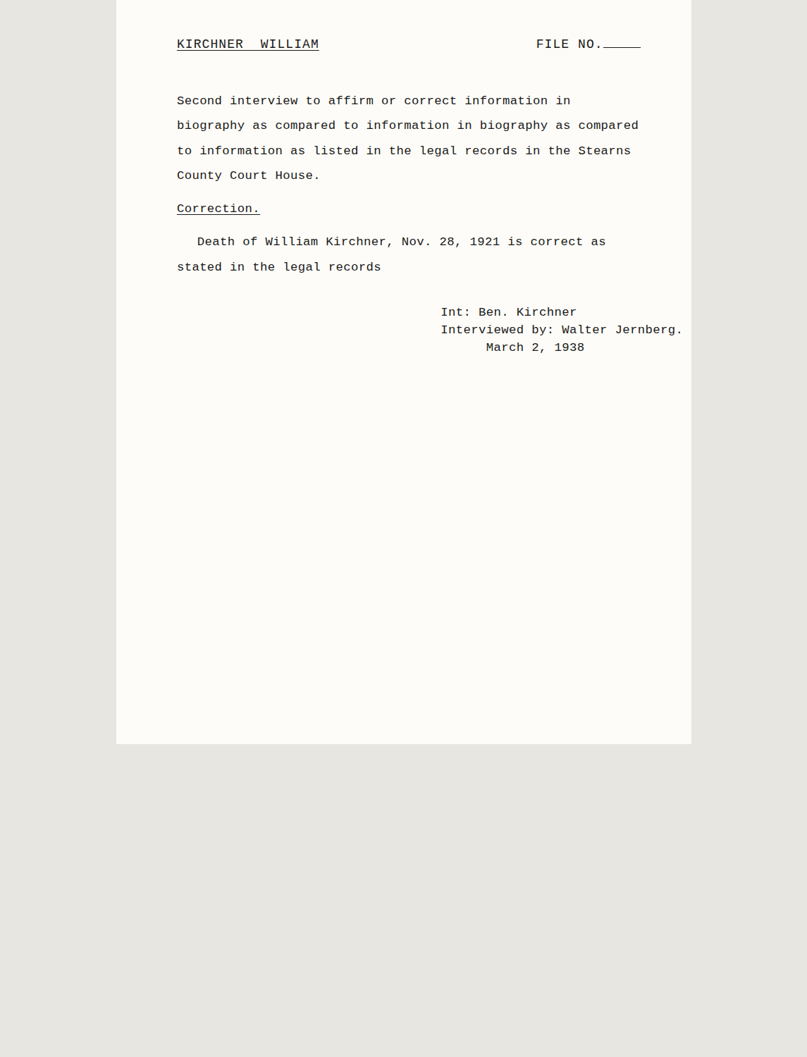KIRCHNER WILLIAM FILE NO.
Second interview to affirm or correct information in biography as compared to information in biography as compared to information as listed in the legal records in the Stearns County Court House.
Correction.
Death of William Kirchner, Nov. 28, 1921 is correct as stated in the legal records
Int: Ben. Kirchner
Interviewed by: Walter Jernberg.
March 2, 1938